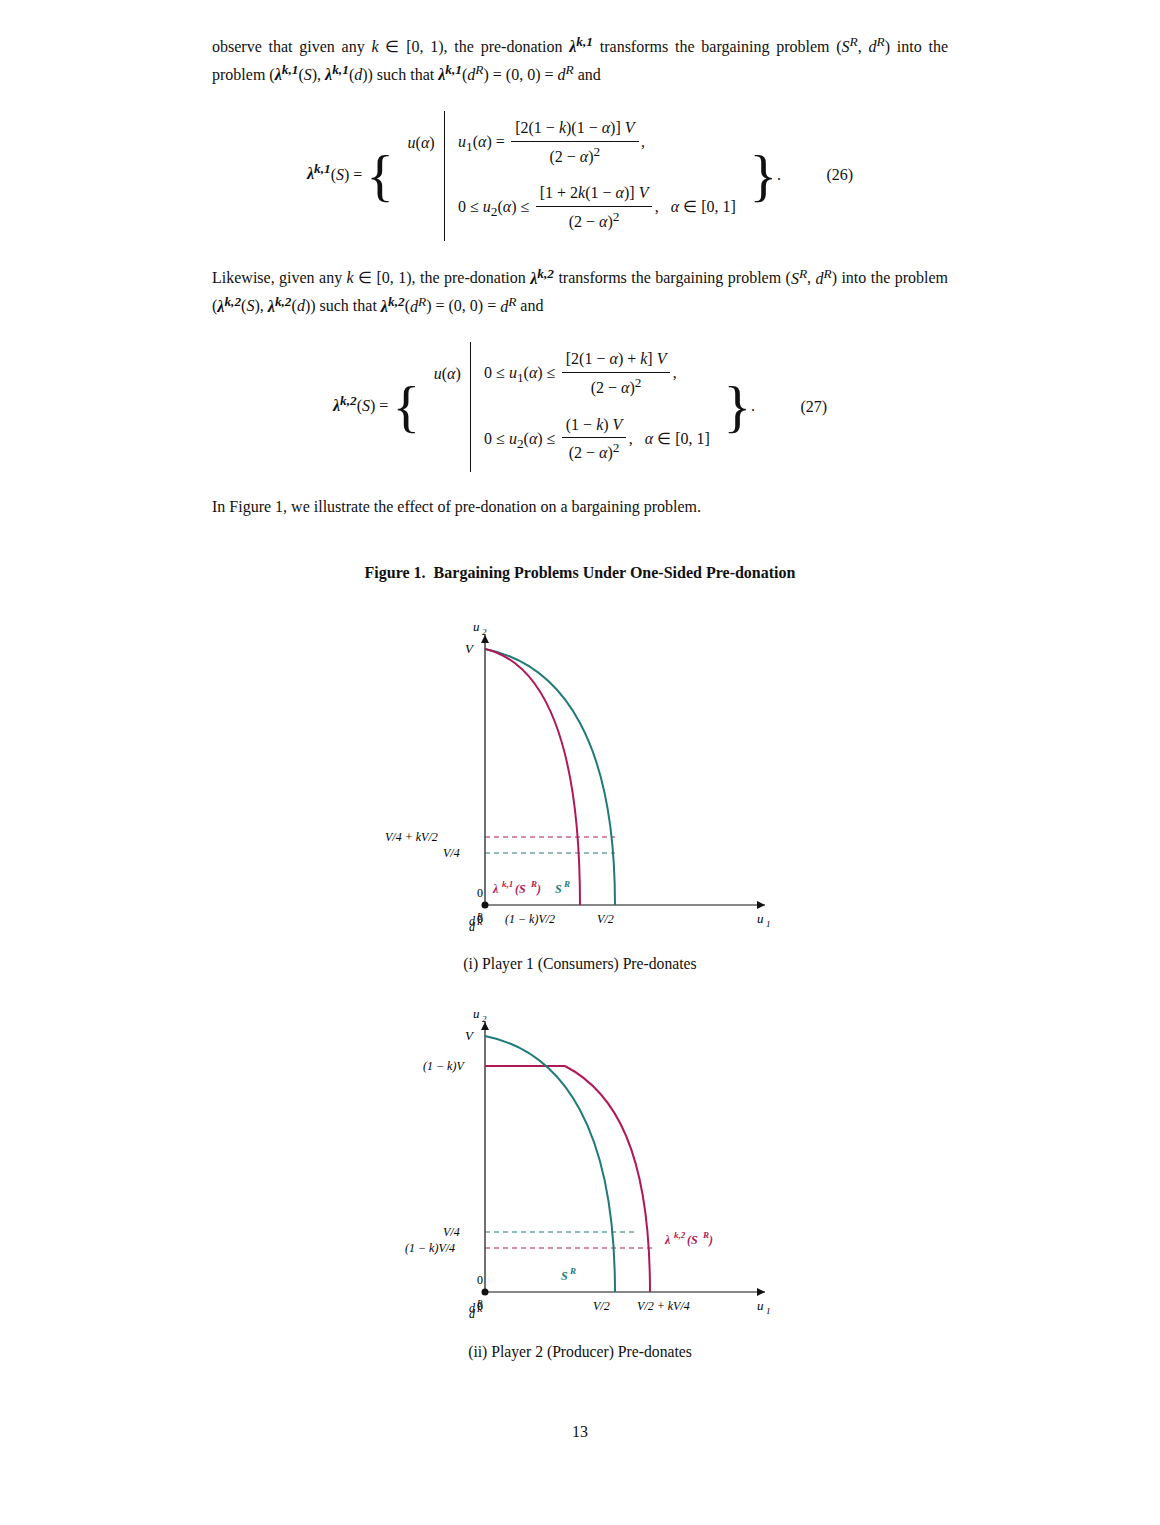observe that given any k ∈ [0, 1), the pre-donation λk,1 transforms the bargaining problem (SR, dR) into the problem (λk,1(S), λk,1(d)) such that λk,1(dR) = (0, 0) = dR and
λk,1(S) = {
| u ( α ) | u 1 ( α ) = [2(1 − k )(1 − α )] V (2 − α ) 2 , |
| | 0 ≤ u 2 ( α ) ≤ [1 + 2 k (1 − α )] V (2 − α ) 2 , α ∈ [0, 1] |
}.
(26)
Likewise, given any k ∈ [0, 1), the pre-donation λk,2 transforms the bargaining problem (SR, dR) into the problem (λk,2(S), λk,2(d)) such that λk,2(dR) = (0, 0) = dR and
λk,2(S) = {
| u ( α ) | 0 ≤ u 1 ( α ) ≤ [2(1 − α ) + k ] V (2 − α ) 2 , |
| | 0 ≤ u 2 ( α ) ≤ (1 − k ) V (2 − α ) 2 , α ∈ [0, 1] |
}.
(27)
In Figure 1, we illustrate the effect of pre-donation on a bargaining problem.
Figure 1. Bargaining Problems Under One-Sided Pre-donation
u2 u1 V V/4 + kV/2 V/4 0 0 (1 − k)V/2 V/2 dR dR λ k,1 (S R ) S R
(i) Player 1 (Consumers) Pre-donates
u2 u1 V (1 − k)V V/4 (1 − k)V/4 0 0 V/2 V/2 + kV/4 dR dR S R λ k,2 (S R )
(ii) Player 2 (Producer) Pre-donates
13